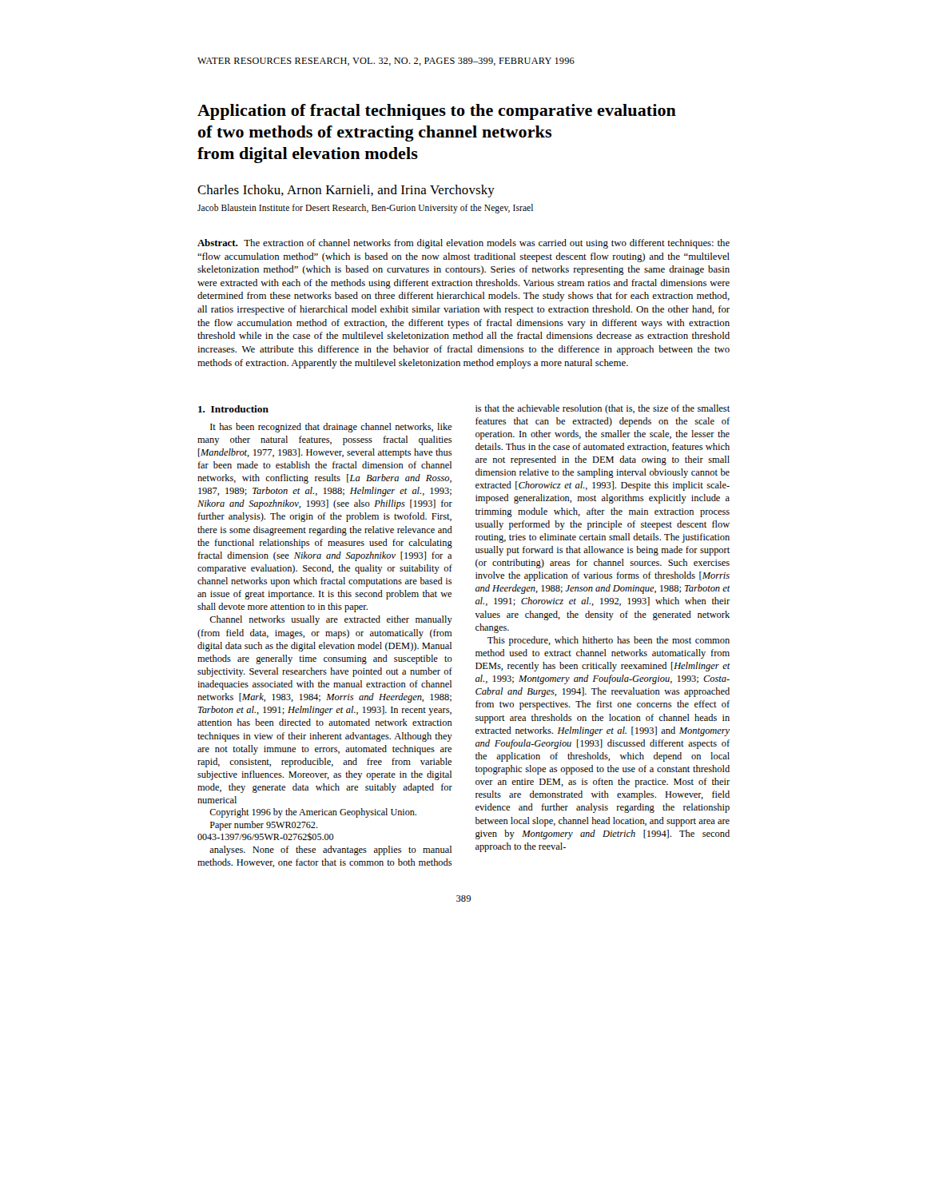WATER RESOURCES RESEARCH, VOL. 32, NO. 2, PAGES 389–399, FEBRUARY 1996
Application of fractal techniques to the comparative evaluation
of two methods of extracting channel networks
from digital elevation models
Charles Ichoku, Arnon Karnieli, and Irina Verchovsky
Jacob Blaustein Institute for Desert Research, Ben-Gurion University of the Negev, Israel
Abstract. The extraction of channel networks from digital elevation models was carried out using two different techniques: the “flow accumulation method” (which is based on the now almost traditional steepest descent flow routing) and the “multilevel skeletonization method” (which is based on curvatures in contours). Series of networks representing the same drainage basin were extracted with each of the methods using different extraction thresholds. Various stream ratios and fractal dimensions were determined from these networks based on three different hierarchical models. The study shows that for each extraction method, all ratios irrespective of hierarchical model exhibit similar variation with respect to extraction threshold. On the other hand, for the flow accumulation method of extraction, the different types of fractal dimensions vary in different ways with extraction threshold while in the case of the multilevel skeletonization method all the fractal dimensions decrease as extraction threshold increases. We attribute this difference in the behavior of fractal dimensions to the difference in approach between the two methods of extraction. Apparently the multilevel skeletonization method employs a more natural scheme.
1. Introduction
It has been recognized that drainage channel networks, like many other natural features, possess fractal qualities [Mandelbrot, 1977, 1983]. However, several attempts have thus far been made to establish the fractal dimension of channel networks, with conflicting results [La Barbera and Rosso, 1987, 1989; Tarboton et al., 1988; Helmlinger et al., 1993; Nikora and Sapozhnikov, 1993] (see also Phillips [1993] for further analysis). The origin of the problem is twofold. First, there is some disagreement regarding the relative relevance and the functional relationships of measures used for calculating fractal dimension (see Nikora and Sapozhnikov [1993] for a comparative evaluation). Second, the quality or suitability of channel networks upon which fractal computations are based is an issue of great importance. It is this second problem that we shall devote more attention to in this paper.
Channel networks usually are extracted either manually (from field data, images, or maps) or automatically (from digital data such as the digital elevation model (DEM)). Manual methods are generally time consuming and susceptible to subjectivity. Several researchers have pointed out a number of inadequacies associated with the manual extraction of channel networks [Mark, 1983, 1984; Morris and Heerdegen, 1988; Tarboton et al., 1991; Helmlinger et al., 1993]. In recent years, attention has been directed to automated network extraction techniques in view of their inherent advantages. Although they are not totally immune to errors, automated techniques are rapid, consistent, reproducible, and free from variable subjective influences. Moreover, as they operate in the digital mode, they generate data which are suitably adapted for numerical
Copyright 1996 by the American Geophysical Union.
Paper number 95WR02762.
0043-1397/96/95WR-02762$05.00
analyses. None of these advantages applies to manual methods. However, one factor that is common to both methods is that the achievable resolution (that is, the size of the smallest features that can be extracted) depends on the scale of operation. In other words, the smaller the scale, the lesser the details. Thus in the case of automated extraction, features which are not represented in the DEM data owing to their small dimension relative to the sampling interval obviously cannot be extracted [Chorowicz et al., 1993]. Despite this implicit scale-imposed generalization, most algorithms explicitly include a trimming module which, after the main extraction process usually performed by the principle of steepest descent flow routing, tries to eliminate certain small details. The justification usually put forward is that allowance is being made for support (or contributing) areas for channel sources. Such exercises involve the application of various forms of thresholds [Morris and Heerdegen, 1988; Jenson and Dominque, 1988; Tarboton et al., 1991; Chorowicz et al., 1992, 1993] which when their values are changed, the density of the generated network changes.
This procedure, which hitherto has been the most common method used to extract channel networks automatically from DEMs, recently has been critically reexamined [Helmlinger et al., 1993; Montgomery and Foufoula-Georgiou, 1993; Costa-Cabral and Burges, 1994]. The reevaluation was approached from two perspectives. The first one concerns the effect of support area thresholds on the location of channel heads in extracted networks. Helmlinger et al. [1993] and Montgomery and Foufoula-Georgiou [1993] discussed different aspects of the application of thresholds, which depend on local topographic slope as opposed to the use of a constant threshold over an entire DEM, as is often the practice. Most of their results are demonstrated with examples. However, field evidence and further analysis regarding the relationship between local slope, channel head location, and support area are given by Montgomery and Dietrich [1994]. The second approach to the reeval-
389